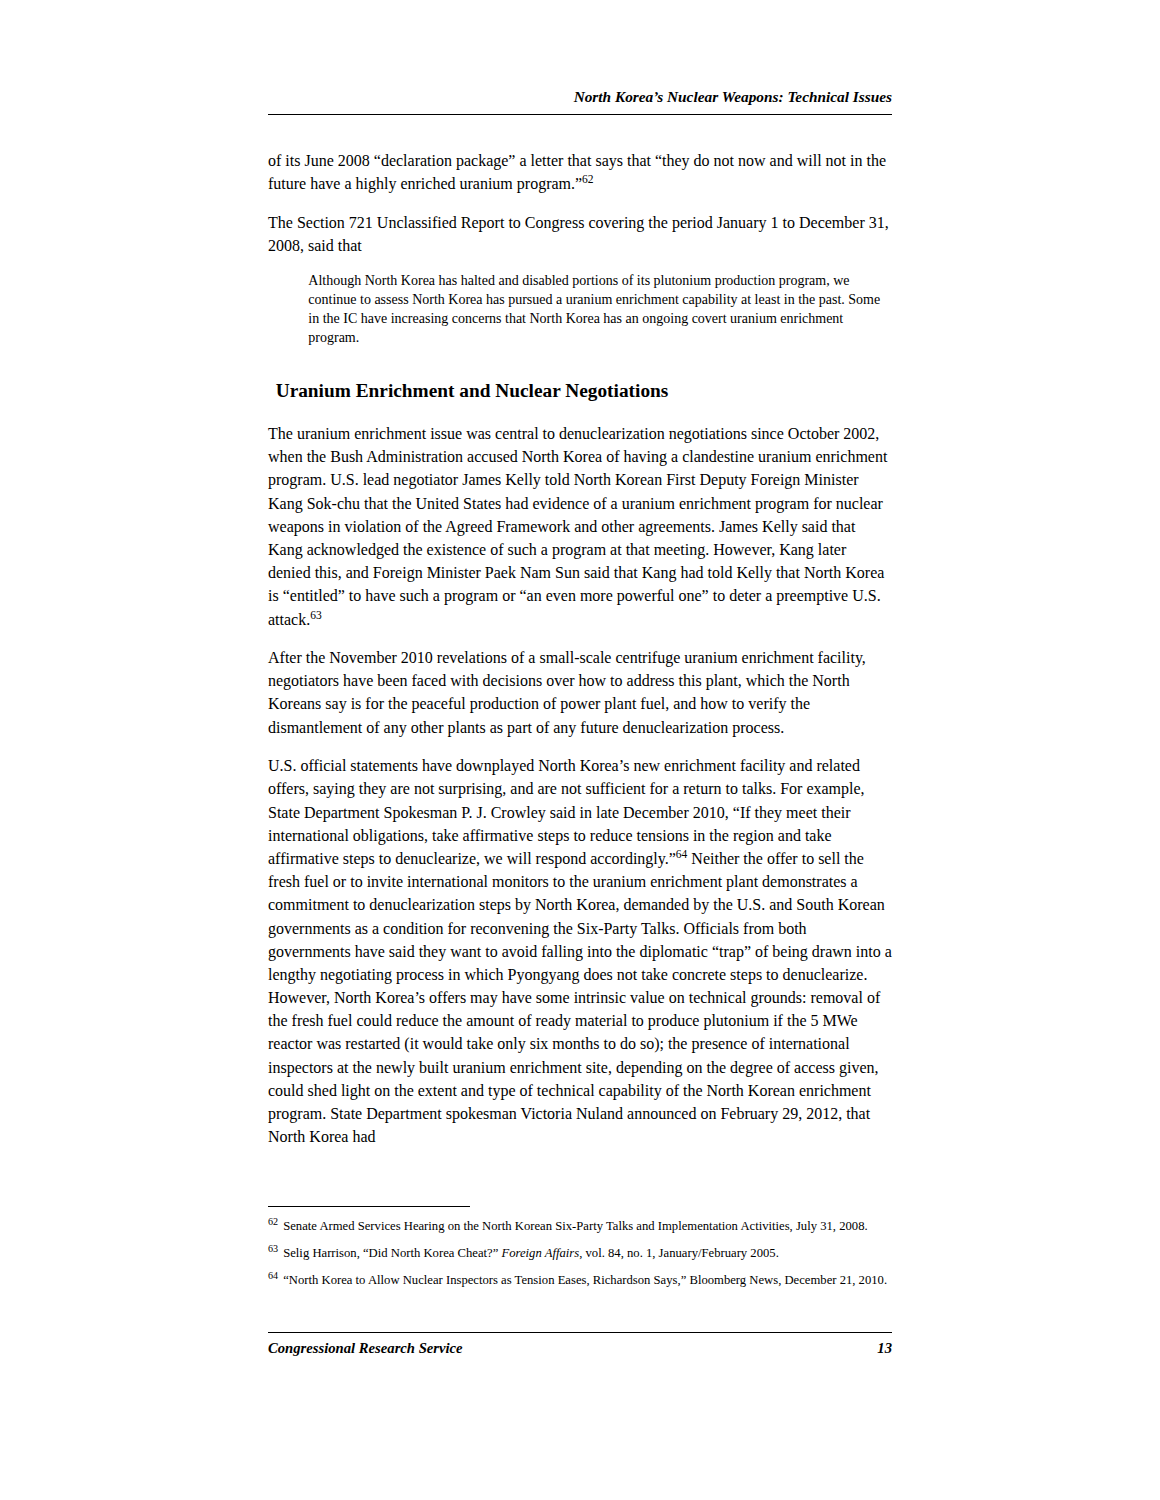North Korea’s Nuclear Weapons: Technical Issues
of its June 2008 “declaration package” a letter that says that “they do not now and will not in the future have a highly enriched uranium program.”62
The Section 721 Unclassified Report to Congress covering the period January 1 to December 31, 2008, said that
Although North Korea has halted and disabled portions of its plutonium production program, we continue to assess North Korea has pursued a uranium enrichment capability at least in the past. Some in the IC have increasing concerns that North Korea has an ongoing covert uranium enrichment program.
Uranium Enrichment and Nuclear Negotiations
The uranium enrichment issue was central to denuclearization negotiations since October 2002, when the Bush Administration accused North Korea of having a clandestine uranium enrichment program. U.S. lead negotiator James Kelly told North Korean First Deputy Foreign Minister Kang Sok-chu that the United States had evidence of a uranium enrichment program for nuclear weapons in violation of the Agreed Framework and other agreements. James Kelly said that Kang acknowledged the existence of such a program at that meeting. However, Kang later denied this, and Foreign Minister Paek Nam Sun said that Kang had told Kelly that North Korea is “entitled” to have such a program or “an even more powerful one” to deter a preemptive U.S. attack.63
After the November 2010 revelations of a small-scale centrifuge uranium enrichment facility, negotiators have been faced with decisions over how to address this plant, which the North Koreans say is for the peaceful production of power plant fuel, and how to verify the dismantlement of any other plants as part of any future denuclearization process.
U.S. official statements have downplayed North Korea’s new enrichment facility and related offers, saying they are not surprising, and are not sufficient for a return to talks. For example, State Department Spokesman P. J. Crowley said in late December 2010, “If they meet their international obligations, take affirmative steps to reduce tensions in the region and take affirmative steps to denuclearize, we will respond accordingly.”64 Neither the offer to sell the fresh fuel or to invite international monitors to the uranium enrichment plant demonstrates a commitment to denuclearization steps by North Korea, demanded by the U.S. and South Korean governments as a condition for reconvening the Six-Party Talks. Officials from both governments have said they want to avoid falling into the diplomatic “trap” of being drawn into a lengthy negotiating process in which Pyongyang does not take concrete steps to denuclearize. However, North Korea’s offers may have some intrinsic value on technical grounds: removal of the fresh fuel could reduce the amount of ready material to produce plutonium if the 5 MWe reactor was restarted (it would take only six months to do so); the presence of international inspectors at the newly built uranium enrichment site, depending on the degree of access given, could shed light on the extent and type of technical capability of the North Korean enrichment program. State Department spokesman Victoria Nuland announced on February 29, 2012, that North Korea had
62 Senate Armed Services Hearing on the North Korean Six-Party Talks and Implementation Activities, July 31, 2008.
63 Selig Harrison, “Did North Korea Cheat?” Foreign Affairs, vol. 84, no. 1, January/February 2005.
64 “North Korea to Allow Nuclear Inspectors as Tension Eases, Richardson Says,” Bloomberg News, December 21, 2010.
Congressional Research Service 13